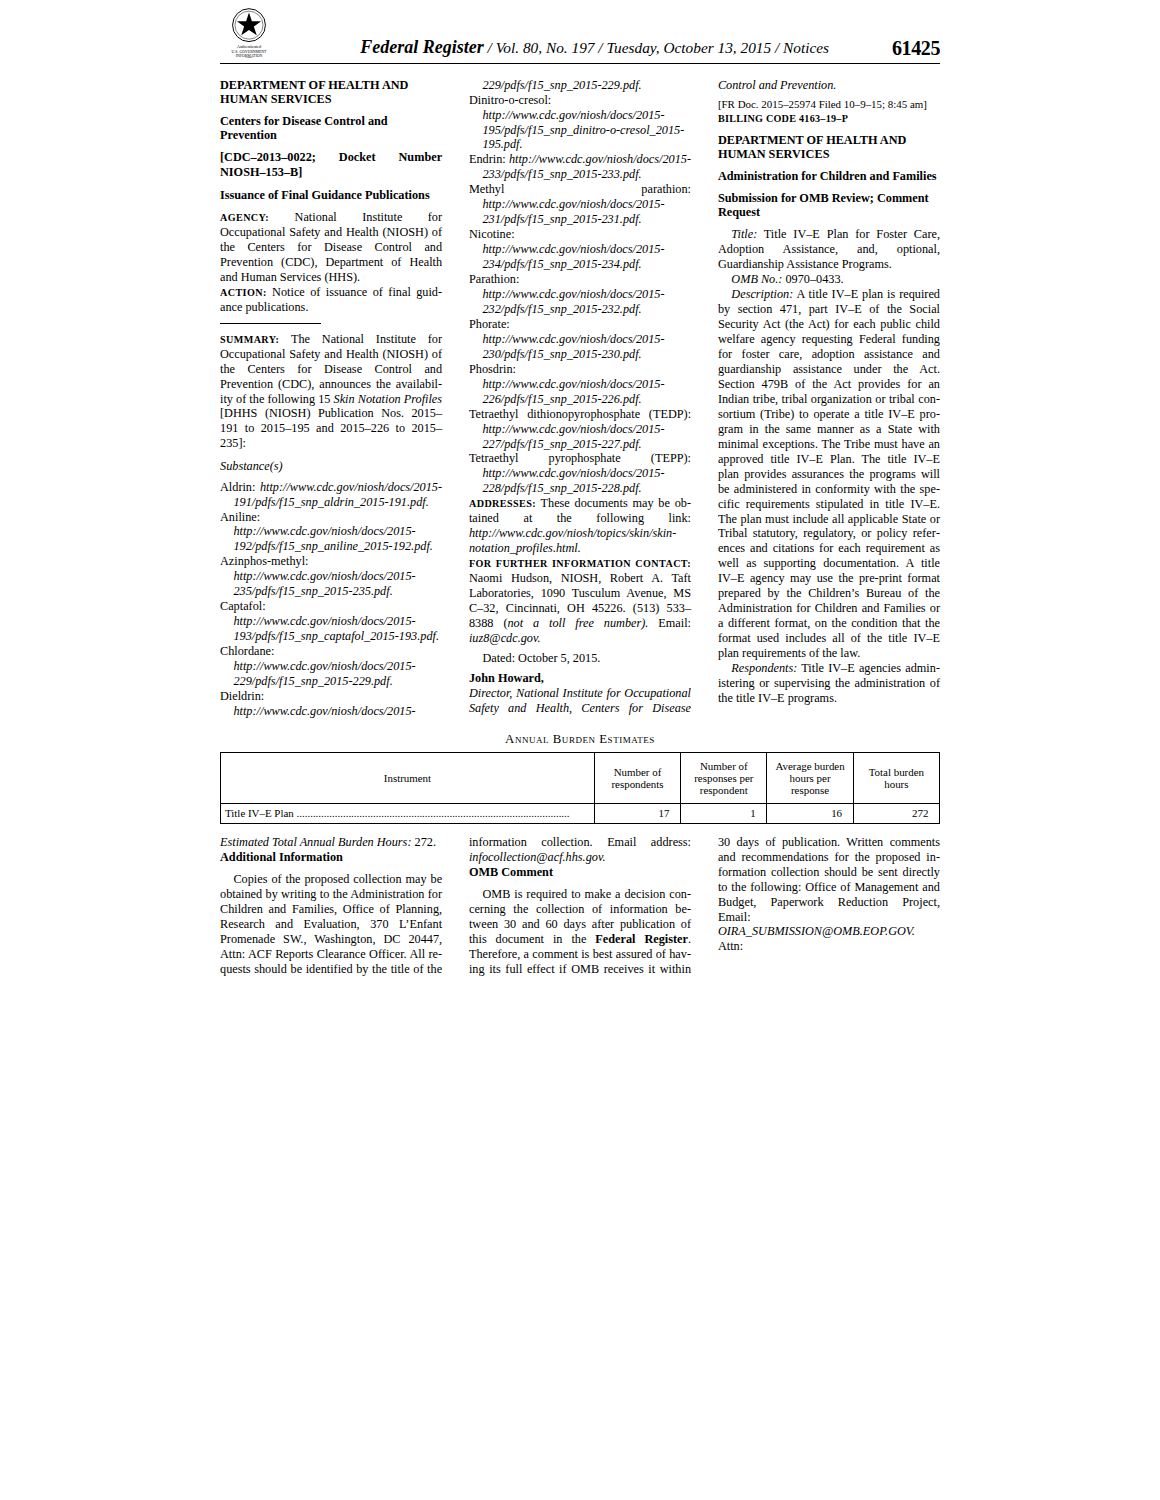Authenticated U.S. GOVERNMENT INFORMATION GPO
Federal Register / Vol. 80, No. 197 / Tuesday, October 13, 2015 / Notices
61425
DEPARTMENT OF HEALTH AND HUMAN SERVICES
Centers for Disease Control and Prevention
[CDC–2013–0022; Docket Number NIOSH–153–B]
Issuance of Final Guidance Publications
AGENCY: National Institute for Occupational Safety and Health (NIOSH) of the Centers for Disease Control and Prevention (CDC), Department of Health and Human Services (HHS).
ACTION: Notice of issuance of final guidance publications.
SUMMARY: The National Institute for Occupational Safety and Health (NIOSH) of the Centers for Disease Control and Prevention (CDC), announces the availability of the following 15 Skin Notation Profiles [DHHS (NIOSH) Publication Nos. 2015–191 to 2015–195 and 2015–226 to 2015–235]:
Substance(s)
Aldrin: http://www.cdc.gov/niosh/docs/2015-191/pdfs/f15_snp_aldrin_2015-191.pdf.
Aniline: http://www.cdc.gov/niosh/docs/2015-192/pdfs/f15_snp_aniline_2015-192.pdf.
Azinphos-methyl: http://www.cdc.gov/niosh/docs/2015-235/pdfs/f15_snp_2015-235.pdf.
Captafol: http://www.cdc.gov/niosh/docs/2015-193/pdfs/f15_snp_captafol_2015-193.pdf.
Chlordane: http://www.cdc.gov/niosh/docs/2015-229/pdfs/f15_snp_2015-229.pdf.
Dieldrin: http://www.cdc.gov/niosh/docs/2015-229/pdfs/f15_snp_2015-229.pdf.
Dinitro-o-cresol: http://www.cdc.gov/niosh/docs/2015-195/pdfs/f15_snp_dinitro-o-cresol_2015-195.pdf.
Endrin: http://www.cdc.gov/niosh/docs/2015-233/pdfs/f15_snp_2015-233.pdf.
Methyl parathion: http://www.cdc.gov/niosh/docs/2015-231/pdfs/f15_snp_2015-231.pdf.
Nicotine: http://www.cdc.gov/niosh/docs/2015-234/pdfs/f15_snp_2015-234.pdf.
Parathion: http://www.cdc.gov/niosh/docs/2015-232/pdfs/f15_snp_2015-232.pdf.
Phorate: http://www.cdc.gov/niosh/docs/2015-230/pdfs/f15_snp_2015-230.pdf.
Phosdrin: http://www.cdc.gov/niosh/docs/2015-226/pdfs/f15_snp_2015-226.pdf.
Tetraethyl dithionopyrophosphate (TEDP): http://www.cdc.gov/niosh/docs/2015-227/pdfs/f15_snp_2015-227.pdf.
Tetraethyl pyrophosphate (TEPP): http://www.cdc.gov/niosh/docs/2015-228/pdfs/f15_snp_2015-228.pdf.
ADDRESSES: These documents may be obtained at the following link: http://www.cdc.gov/niosh/topics/skin/skin-notation_profiles.html.
FOR FURTHER INFORMATION CONTACT: Naomi Hudson, NIOSH, Robert A. Taft Laboratories, 1090 Tusculum Avenue, MS C–32, Cincinnati, OH 45226. (513) 533–8388 (not a toll free number). Email: iuz8@cdc.gov.
Dated: October 5, 2015.
John Howard,
Director, National Institute for Occupational Safety and Health, Centers for Disease Control and Prevention.
[FR Doc. 2015–25974 Filed 10–9–15; 8:45 am]
BILLING CODE 4163–19–P
DEPARTMENT OF HEALTH AND HUMAN SERVICES
Administration for Children and Families
Submission for OMB Review; Comment Request
Title: Title IV–E Plan for Foster Care, Adoption Assistance, and, optional, Guardianship Assistance Programs.
OMB No.: 0970–0433.
Description: A title IV–E plan is required by section 471, part IV–E of the Social Security Act (the Act) for each public child welfare agency requesting Federal funding for foster care, adoption assistance and guardianship assistance under the Act. Section 479B of the Act provides for an Indian tribe, tribal organization or tribal consortium (Tribe) to operate a title IV–E program in the same manner as a State with minimal exceptions. The Tribe must have an approved title IV–E Plan. The title IV–E plan provides assurances the programs will be administered in conformity with the specific requirements stipulated in title IV–E. The plan must include all applicable State or Tribal statutory, regulatory, or policy references and citations for each requirement as well as supporting documentation. A title IV–E agency may use the pre-print format prepared by the Children’s Bureau of the Administration for Children and Families or a different format, on the condition that the format used includes all of the title IV–E plan requirements of the law.
Respondents: Title IV–E agencies administering or supervising the administration of the title IV–E programs.
Annual Burden Estimates
| Instrument | Number of respondents | Number of responses per respondent | Average burden hours per response | Total burden hours |
| --- | --- | --- | --- | --- |
| Title IV–E Plan .................................................................................................... | 17 | 1 | 16 | 272 |
Estimated Total Annual Burden Hours: 272.
Additional Information
Copies of the proposed collection may be obtained by writing to the Administration for Children and Families, Office of Planning, Research and Evaluation, 370 L’Enfant Promenade SW., Washington, DC 20447, Attn: ACF Reports Clearance Officer. All requests should be identified by the title of the information collection. Email address: infocollection@acf.hhs.gov.
OMB Comment
OMB is required to make a decision concerning the collection of information between 30 and 60 days after publication of this document in the Federal Register. Therefore, a comment is best assured of having its full effect if OMB receives it within 30 days of publication. Written comments and recommendations for the proposed information collection should be sent directly to the following: Office of Management and Budget, Paperwork Reduction Project, Email: OIRA_SUBMISSION@OMB.EOP.GOV. Attn: